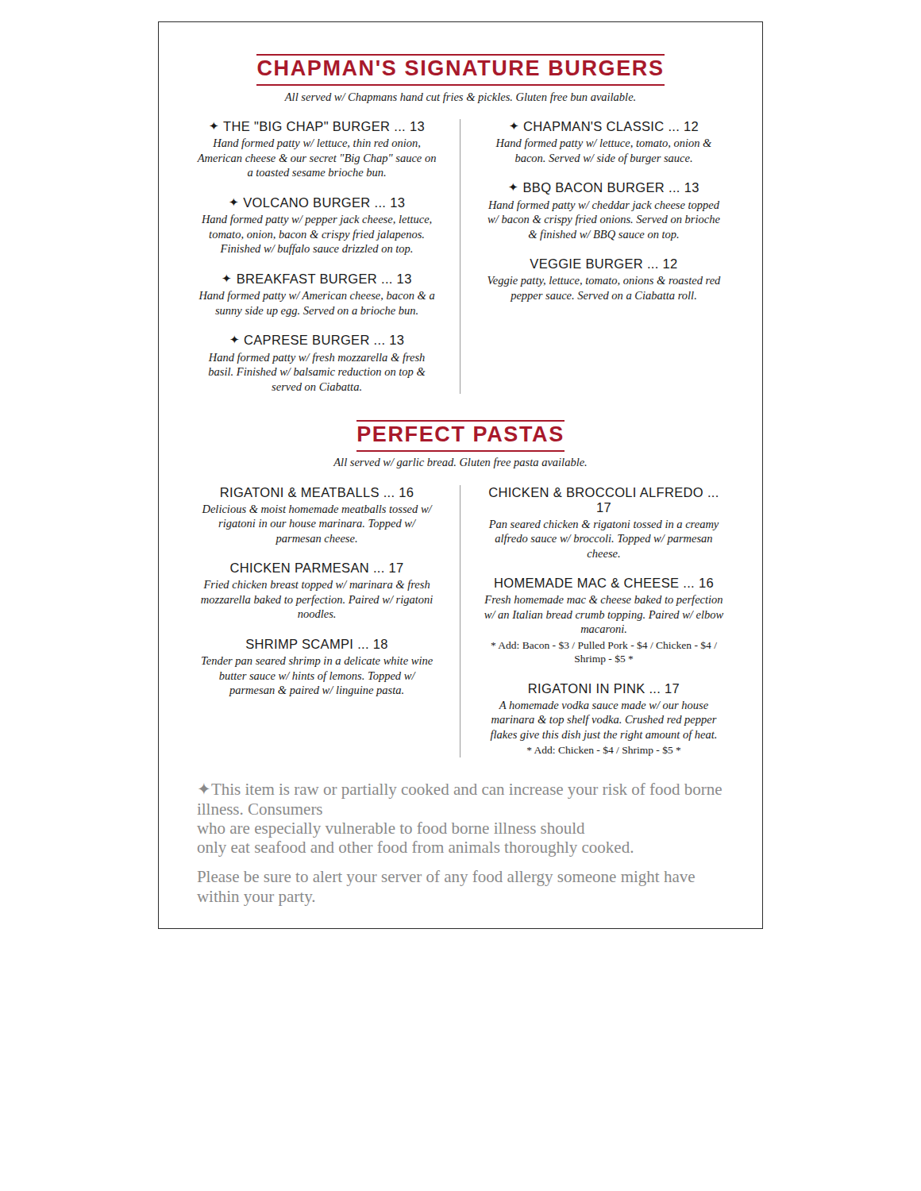Chapman's Signature Burgers
All served w/ Chapmans hand cut fries & pickles. Gluten free bun available.
✦ The "Big Chap" Burger ... 13
Hand formed patty w/ lettuce, thin red onion, American cheese & our secret "Big Chap" sauce on a toasted sesame brioche bun.
✦ Volcano Burger ... 13
Hand formed patty w/ pepper jack cheese, lettuce, tomato, onion, bacon & crispy fried jalapenos. Finished w/ buffalo sauce drizzled on top.
✦ Breakfast Burger ... 13
Hand formed patty w/ American cheese, bacon & a sunny side up egg. Served on a brioche bun.
✦ Caprese Burger ... 13
Hand formed patty w/ fresh mozzarella & fresh basil. Finished w/ balsamic reduction on top & served on Ciabatta.
✦ Chapman's Classic ... 12
Hand formed patty w/ lettuce, tomato, onion & bacon. Served w/ side of burger sauce.
✦ BBQ Bacon Burger ... 13
Hand formed patty w/ cheddar jack cheese topped w/ bacon & crispy fried onions. Served on brioche & finished w/ BBQ sauce on top.
Veggie Burger ... 12
Veggie patty, lettuce, tomato, onions & roasted red pepper sauce. Served on a Ciabatta roll.
Perfect Pastas
All served w/ garlic bread. Gluten free pasta available.
Rigatoni & Meatballs ... 16
Delicious & moist homemade meatballs tossed w/ rigatoni in our house marinara. Topped w/ parmesan cheese.
Chicken Parmesan ... 17
Fried chicken breast topped w/ marinara & fresh mozzarella baked to perfection. Paired w/ rigatoni noodles.
Shrimp Scampi ... 18
Tender pan seared shrimp in a delicate white wine butter sauce w/ hints of lemons. Topped w/ parmesan & paired w/ linguine pasta.
Chicken & Broccoli Alfredo ... 17
Pan seared chicken & rigatoni tossed in a creamy alfredo sauce w/ broccoli. Topped w/ parmesan cheese.
Homemade Mac & Cheese ... 16
Fresh homemade mac & cheese baked to perfection w/ an Italian bread crumb topping. Paired w/ elbow macaroni.
* Add: Bacon - $3 / Pulled Pork - $4 / Chicken - $4 / Shrimp - $5 *
Rigatoni in Pink ... 17
A homemade vodka sauce made w/ our house marinara & top shelf vodka. Crushed red pepper flakes give this dish just the right amount of heat.
* Add: Chicken - $4 / Shrimp - $5 *
✦This item is raw or partially cooked and can increase your risk of food borne illness. Consumers
who are especially vulnerable to food borne illness should
only eat seafood and other food from animals thoroughly cooked.
Please be sure to alert your server of any food allergy someone might have within your party.